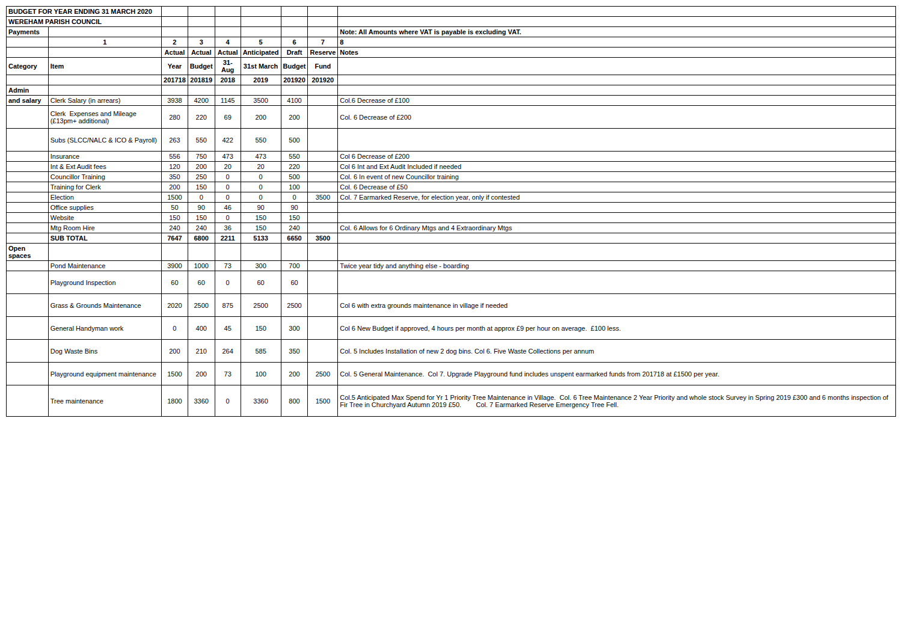| BUDGET FOR YEAR ENDING 31 MARCH 2020 | | | | | | | |
| WEREHAM PARISH COUNCIL | | | | | | | |
| Payments | | | | | | | | Note: All Amounts where VAT is payable is excluding VAT. |
| | 1 | 2 | 3 | 4 | 5 | 6 | 7 | 8 |
| | | Actual | Actual | Actual | Anticipated | Draft | Reserve | Notes |
| Category | Item | Year | Budget | 31-Aug | 31st March | Budget | Fund | |
| | | 201718 | 201819 | 2018 | 2019 | 201920 | 201920 | |
| Admin | | | | | | | | |
| and salary | Clerk Salary (in arrears) | 3938 | 4200 | 1145 | 3500 | 4100 | | Col.6 Decrease of £100 |
| | Clerk Expenses and Mileage (£13pm+ additional) | 280 | 220 | 69 | 200 | 200 | | Col. 6 Decrease of £200 |
| | Subs (SLCC/NALC & ICO & Payroll) | 263 | 550 | 422 | 550 | 500 | | |
| | Insurance | 556 | 750 | 473 | 473 | 550 | | Col 6 Decrease of £200 |
| | Int & Ext Audit fees | 120 | 200 | 20 | 20 | 220 | | Col 6 Int and Ext Audit Included if needed |
| | Councillor Training | 350 | 250 | 0 | 0 | 500 | | Col. 6 In event of new Councillor training |
| | Training for Clerk | 200 | 150 | 0 | 0 | 100 | | Col. 6 Decrease of £50 |
| | Election | 1500 | 0 | 0 | 0 | 0 | 3500 | Col. 7 Earmarked Reserve, for election year, only if contested |
| | Office supplies | 50 | 90 | 46 | 90 | 90 | | |
| | Website | 150 | 150 | 0 | 150 | 150 | | |
| | Mtg Room Hire | 240 | 240 | 36 | 150 | 240 | | Col. 6 Allows for 6 Ordinary Mtgs and 4 Extraordinary Mtgs |
| | SUB TOTAL | 7647 | 6800 | 2211 | 5133 | 6650 | 3500 | |
| Open spaces | | | | | | | | |
| | Pond Maintenance | 3900 | 1000 | 73 | 300 | 700 | | Twice year tidy and anything else - boarding |
| | Playground Inspection | 60 | 60 | 0 | 60 | 60 | | |
| | Grass & Grounds Maintenance | 2020 | 2500 | 875 | 2500 | 2500 | | Col 6 with extra grounds maintenance in village if needed |
| | General Handyman work | 0 | 400 | 45 | 150 | 300 | | Col 6 New Budget if approved, 4 hours per month at approx £9 per hour on average. £100 less. |
| | Dog Waste Bins | 200 | 210 | 264 | 585 | 350 | | Col. 5 Includes Installation of new 2 dog bins. Col 6. Five Waste Collections per annum |
| | Playground equipment maintenance | 1500 | 200 | 73 | 100 | 200 | 2500 | Col. 5 General Maintenance. Col 7. Upgrade Playground fund includes unspent earmarked funds from 201718 at £1500 per year. |
| | Tree maintenance | 1800 | 3360 | 0 | 3360 | 800 | 1500 | Col.5 Anticipated Max Spend for Yr 1 Priority Tree Maintenance in Village. Col. 6 Tree Maintenance 2 Year Priority and whole stock Survey in Spring 2019 £300 and 6 months inspection of Fir Tree in Churchyard Autumn 2019 £50. Col. 7 Earmarked Reserve Emergency Tree Fell. |